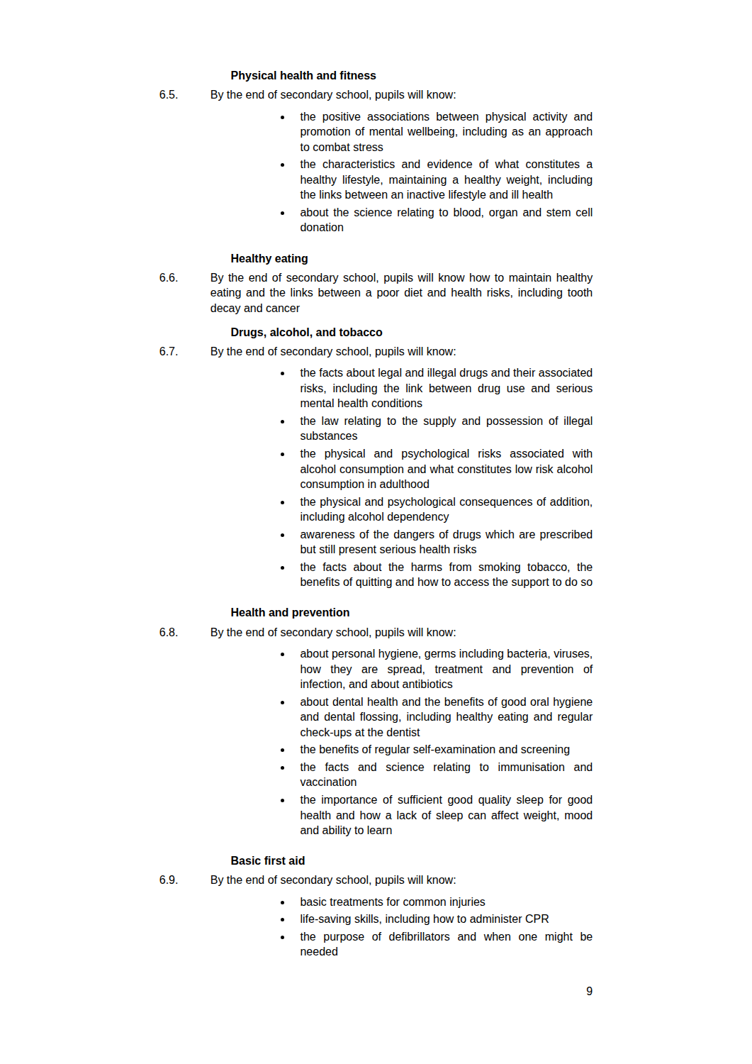Physical health and fitness
6.5.
By the end of secondary school, pupils will know:
the positive associations between physical activity and promotion of mental wellbeing, including as an approach to combat stress
the characteristics and evidence of what constitutes a healthy lifestyle, maintaining a healthy weight, including the links between an inactive lifestyle and ill health
about the science relating to blood, organ and stem cell donation
Healthy eating
6.6.
By the end of secondary school, pupils will know how to maintain healthy eating and the links between a poor diet and health risks, including tooth decay and cancer
Drugs, alcohol, and tobacco
6.7.
By the end of secondary school, pupils will know:
the facts about legal and illegal drugs and their associated risks, including the link between drug use and serious mental health conditions
the law relating to the supply and possession of illegal substances
the physical and psychological risks associated with alcohol consumption and what constitutes low risk alcohol consumption in adulthood
the physical and psychological consequences of addition, including alcohol dependency
awareness of the dangers of drugs which are prescribed but still present serious health risks
the facts about the harms from smoking tobacco, the benefits of quitting and how to access the support to do so
Health and prevention
6.8.
By the end of secondary school, pupils will know:
about personal hygiene, germs including bacteria, viruses, how they are spread, treatment and prevention of infection, and about antibiotics
about dental health and the benefits of good oral hygiene and dental flossing, including healthy eating and regular check-ups at the dentist
the benefits of regular self-examination and screening
the facts and science relating to immunisation and vaccination
the importance of sufficient good quality sleep for good health and how a lack of sleep can affect weight, mood and ability to learn
Basic first aid
6.9.
By the end of secondary school, pupils will know:
basic treatments for common injuries
life-saving skills, including how to administer CPR
the purpose of defibrillators and when one might be needed
9